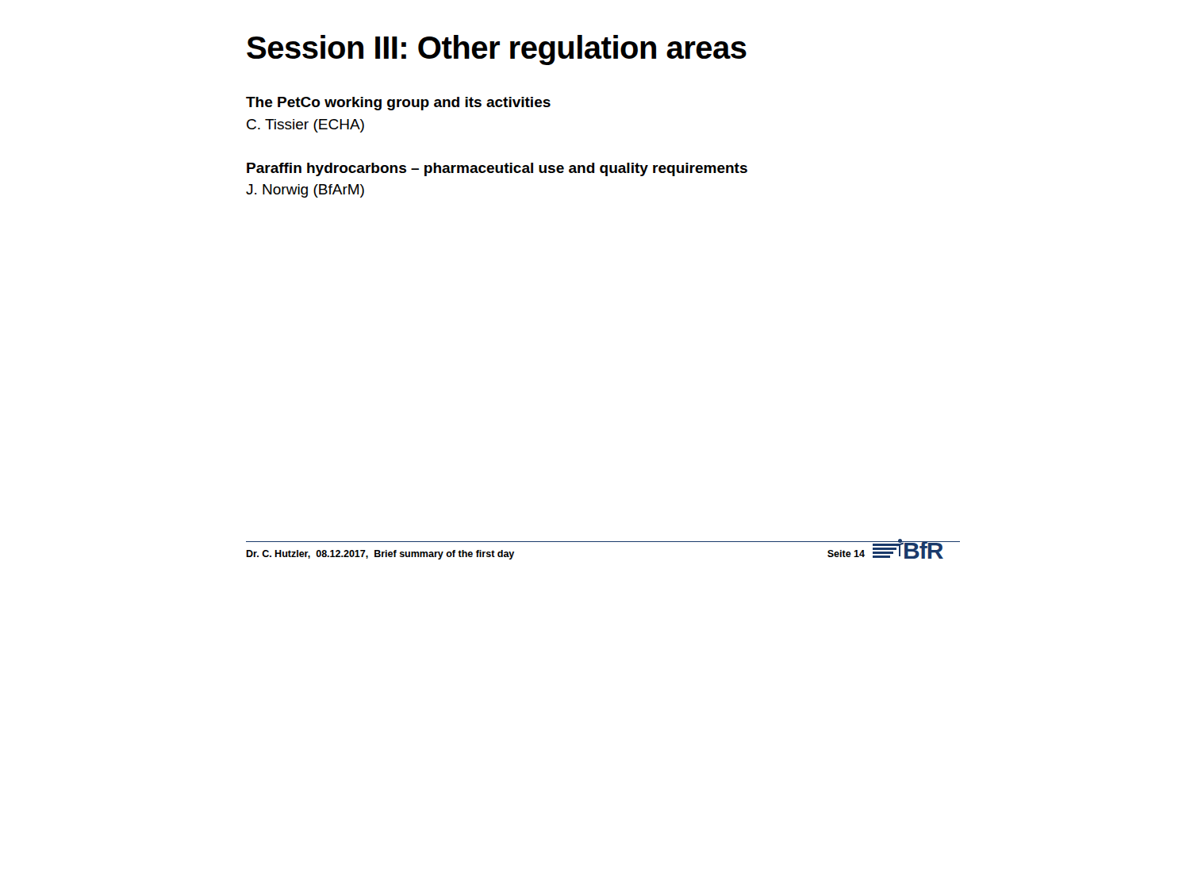Session III: Other regulation areas
The PetCo working group and its activities C. Tissier (ECHA)
Paraffin hydrocarbons – pharmaceutical use and quality requirements J. Norwig (BfArM)
Dr. C. Hutzler, 08.12.2017, Brief summary of the first day
Seite 14
BfR